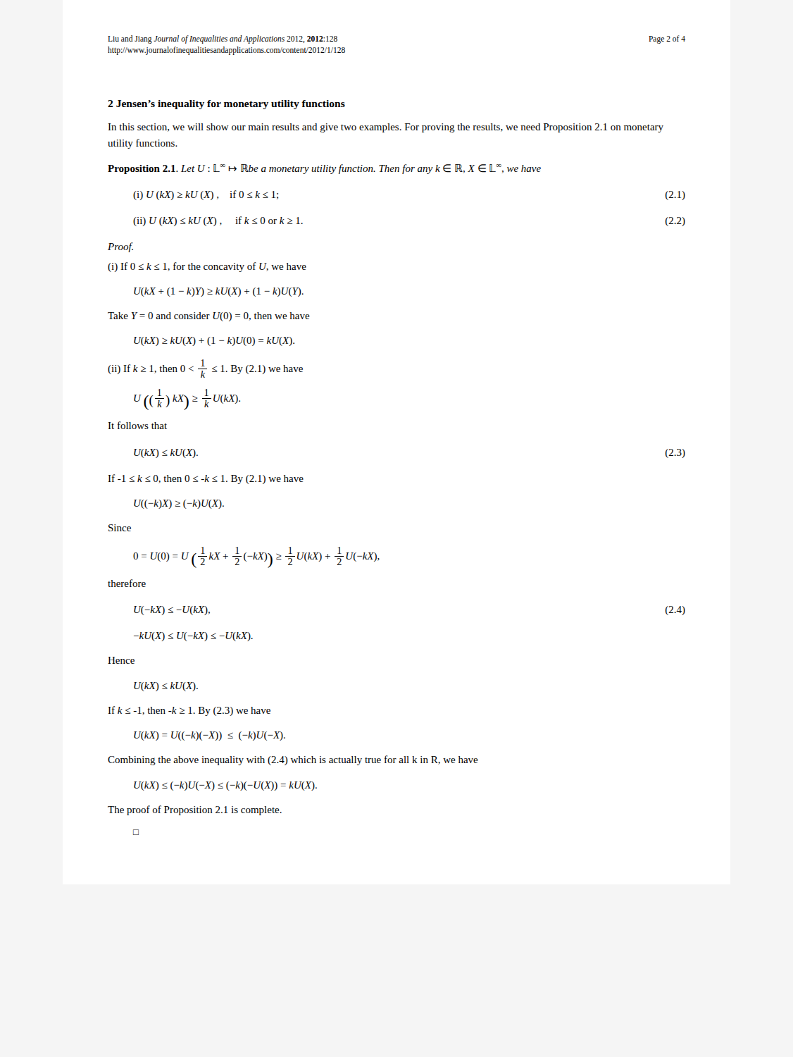Liu and Jiang Journal of Inequalities and Applications 2012, 2012:128
http://www.journalofinequalitiesandapplications.com/content/2012/1/128
Page 2 of 4
2 Jensen’s inequality for monetary utility functions
In this section, we will show our main results and give two examples. For proving the results, we need Proposition 2.1 on monetary utility functions.
Proposition 2.1. Let U : 𝕃∞ ↦ ℝbe a monetary utility function. Then for any k ∈ ℝ, X ∈ 𝕃∞, we have
(i) U (kX) ≥ kU (X) , if 0 ≤ k ≤ 1;
(2.1)
(ii) U (kX) ≤ kU (X) , if k ≤ 0 or k ≥ 1.
(2.2)
Proof.
(i) If 0 ≤ k ≤ 1, for the concavity of U, we have
U(kX + (1 − k)Y) ≥ kU(X) + (1 − k)U(Y).
Take Y = 0 and consider U(0) = 0, then we have
U(kX) ≥ kU(X) + (1 − k)U(0) = kU(X).
(ii) If k ≥ 1, then 0 < 1 k ≤ 1. By (2.1) we have
U ((1 k) kX) ≥ 1 k U(kX).
It follows that
U(kX) ≤ kU(X).
(2.3)
If -1 ≤ k ≤ 0, then 0 ≤ -k ≤ 1. By (2.1) we have
U((−k)X) ≥ (−k)U(X).
Since
0 = U(0) = U (12 kX + 12(−kX)) ≥ 12 U(kX) + 12 U(−kX),
therefore
U(−kX) ≤ −U(kX),
(2.4)
−kU(X) ≤ U(−kX) ≤ −U(kX).
Hence
U(kX) ≤ kU(X).
If k ≤ -1, then -k ≥ 1. By (2.3) we have
U(kX) = U((−k)(−X)) ≤ (−k)U(−X).
Combining the above inequality with (2.4) which is actually true for all k in R, we have
U(kX) ≤ (−k)U(−X) ≤ (−k)(−U(X)) = kU(X).
The proof of Proposition 2.1 is complete.
□